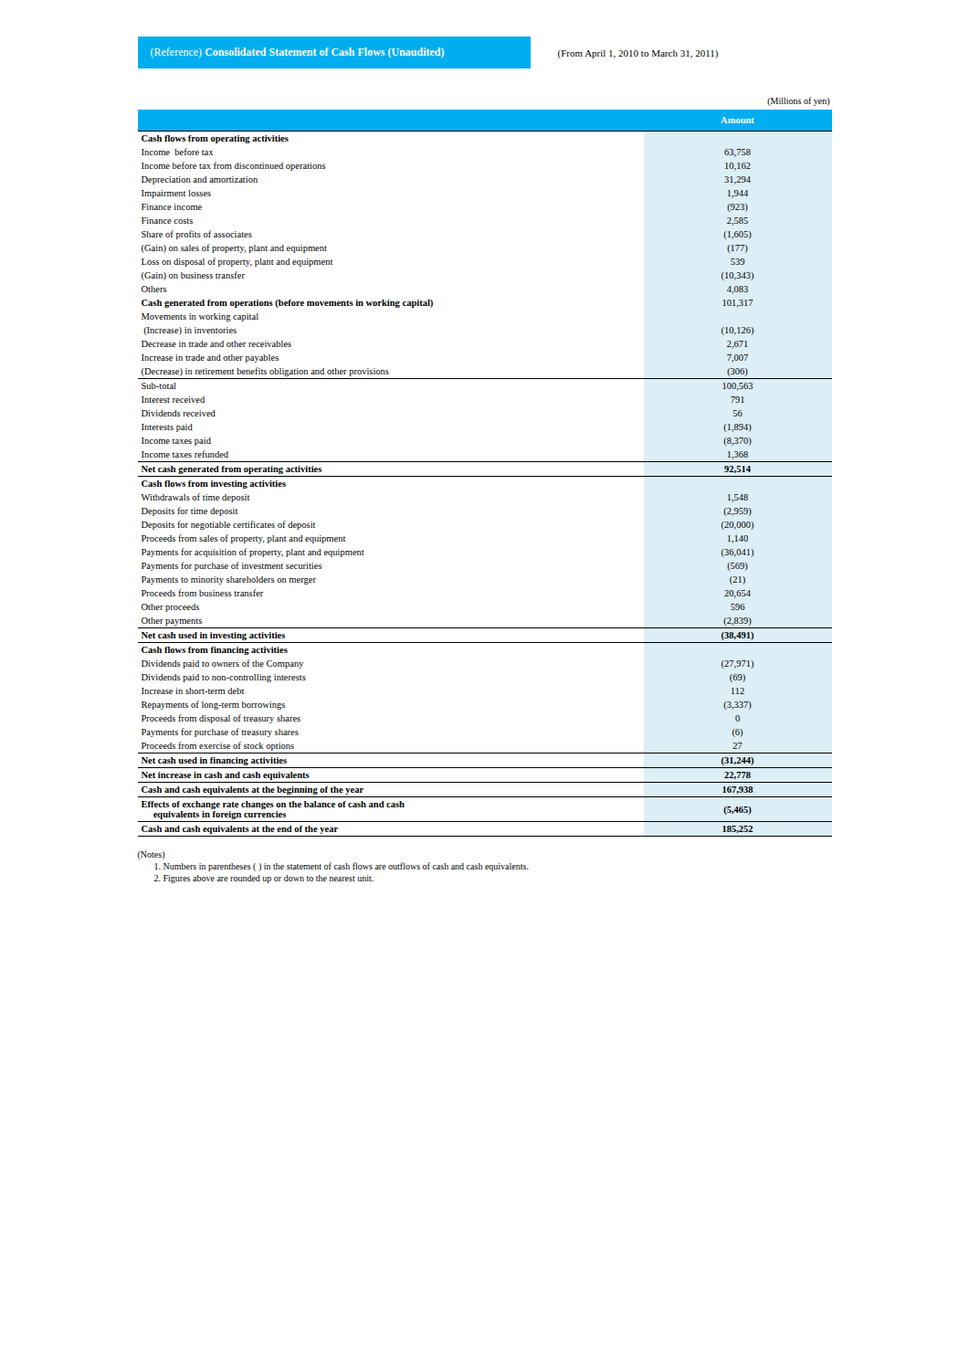(Reference) Consolidated Statement of Cash Flows (Unaudited)
(From April 1, 2010 to March 31, 2011)
(Millions of yen)
| | Amount |
| --- | --- |
| Cash flows from operating activities | |
| Income before tax | 63,758 |
| Income before tax from discontinued operations | 10,162 |
| Depreciation and amortization | 31,294 |
| Impairment losses | 1,944 |
| Finance income | (923) |
| Finance costs | 2,585 |
| Share of profits of associates | (1,605) |
| (Gain) on sales of property, plant and equipment | (177) |
| Loss on disposal of property, plant and equipment | 539 |
| (Gain) on business transfer | (10,343) |
| Others | 4,083 |
| Cash generated from operations (before movements in working capital) | 101,317 |
| Movements in working capital | |
| (Increase) in inventories | (10,126) |
| Decrease in trade and other receivables | 2,671 |
| Increase in trade and other payables | 7,007 |
| (Decrease) in retirement benefits obligation and other provisions | (306) |
| Sub-total | 100,563 |
| Interest received | 791 |
| Dividends received | 56 |
| Interests paid | (1,894) |
| Income taxes paid | (8,370) |
| Income taxes refunded | 1,368 |
| Net cash generated from operating activities | 92,514 |
| Cash flows from investing activities | |
| Withdrawals of time deposit | 1,548 |
| Deposits for time deposit | (2,959) |
| Deposits for negotiable certificates of deposit | (20,000) |
| Proceeds from sales of property, plant and equipment | 1,140 |
| Payments for acquisition of property, plant and equipment | (36,041) |
| Payments for purchase of investment securities | (569) |
| Payments to minority shareholders on merger | (21) |
| Proceeds from business transfer | 20,654 |
| Other proceeds | 596 |
| Other payments | (2,839) |
| Net cash used in investing activities | (38,491) |
| Cash flows from financing activities | |
| Dividends paid to owners of the Company | (27,971) |
| Dividends paid to non-controlling interests | (69) |
| Increase in short-term debt | 112 |
| Repayments of long-term borrowings | (3,337) |
| Proceeds from disposal of treasury shares | 0 |
| Payments for purchase of treasury shares | (6) |
| Proceeds from exercise of stock options | 27 |
| Net cash used in financing activities | (31,244) |
| Net increase in cash and cash equivalents | 22,778 |
| Cash and cash equivalents at the beginning of the year | 167,938 |
| Effects of exchange rate changes on the balance of cash and cash equivalents in foreign currencies | (5,465) |
| Cash and cash equivalents at the end of the year | 185,252 |
(Notes)
1. Numbers in parentheses ( ) in the statement of cash flows are outflows of cash and cash equivalents.
2. Figures above are rounded up or down to the nearest unit.